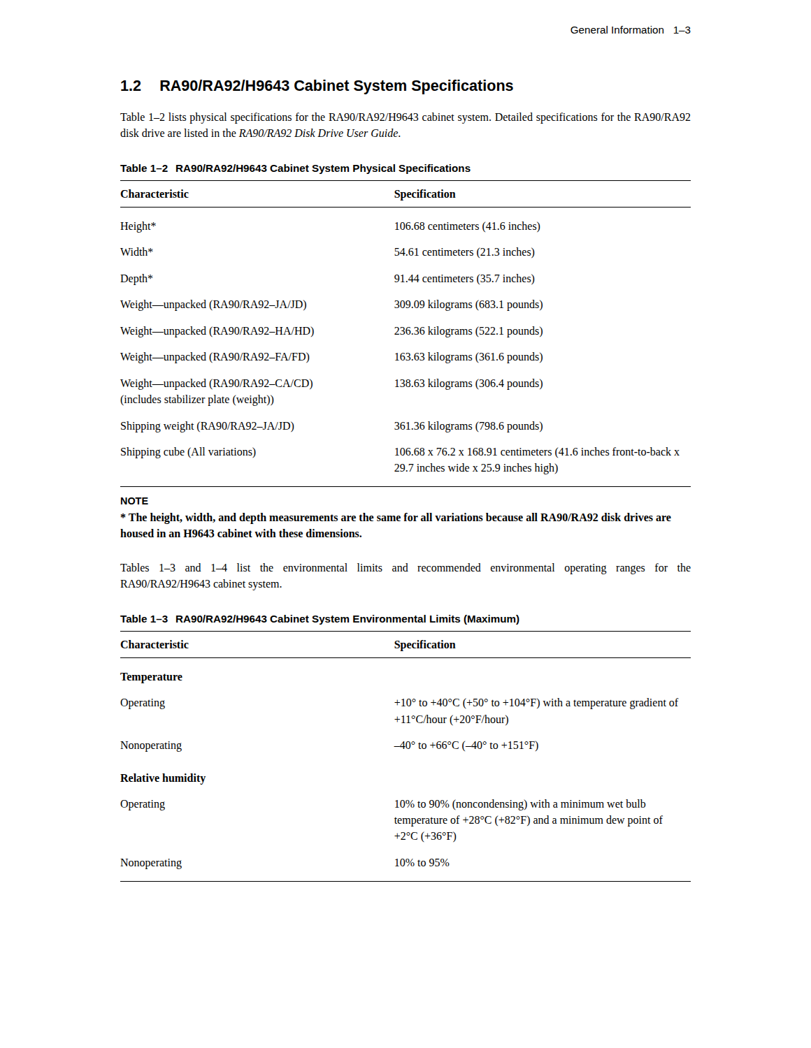General Information 1–3
1.2 RA90/RA92/H9643 Cabinet System Specifications
Table 1–2 lists physical specifications for the RA90/RA92/H9643 cabinet system. Detailed specifications for the RA90/RA92 disk drive are listed in the RA90/RA92 Disk Drive User Guide.
Table 1–2 RA90/RA92/H9643 Cabinet System Physical Specifications
| Characteristic | Specification |
| --- | --- |
| Height* | 106.68 centimeters (41.6 inches) |
| Width* | 54.61 centimeters (21.3 inches) |
| Depth* | 91.44 centimeters (35.7 inches) |
| Weight—unpacked (RA90/RA92–JA/JD) | 309.09 kilograms (683.1 pounds) |
| Weight—unpacked (RA90/RA92–HA/HD) | 236.36 kilograms (522.1 pounds) |
| Weight—unpacked (RA90/RA92–FA/FD) | 163.63 kilograms (361.6 pounds) |
| Weight—unpacked (RA90/RA92–CA/CD) (includes stabilizer plate (weight)) | 138.63 kilograms (306.4 pounds) |
| Shipping weight (RA90/RA92–JA/JD) | 361.36 kilograms (798.6 pounds) |
| Shipping cube (All variations) | 106.68 x 76.2 x 168.91 centimeters (41.6 inches front-to-back x 29.7 inches wide x 25.9 inches high) |
NOTE
* The height, width, and depth measurements are the same for all variations because all RA90/RA92 disk drives are housed in an H9643 cabinet with these dimensions.
Tables 1–3 and 1–4 list the environmental limits and recommended environmental operating ranges for the RA90/RA92/H9643 cabinet system.
Table 1–3 RA90/RA92/H9643 Cabinet System Environmental Limits (Maximum)
| Characteristic | Specification |
| --- | --- |
| Temperature |
| Operating | +10° to +40°C (+50° to +104°F) with a temperature gradient of +11°C/hour (+20°F/hour) |
| Nonoperating | –40° to +66°C (–40° to +151°F) |
| Relative humidity |
| Operating | 10% to 90% (noncondensing) with a minimum wet bulb temperature of +28°C (+82°F) and a minimum dew point of +2°C (+36°F) |
| Nonoperating | 10% to 95% |